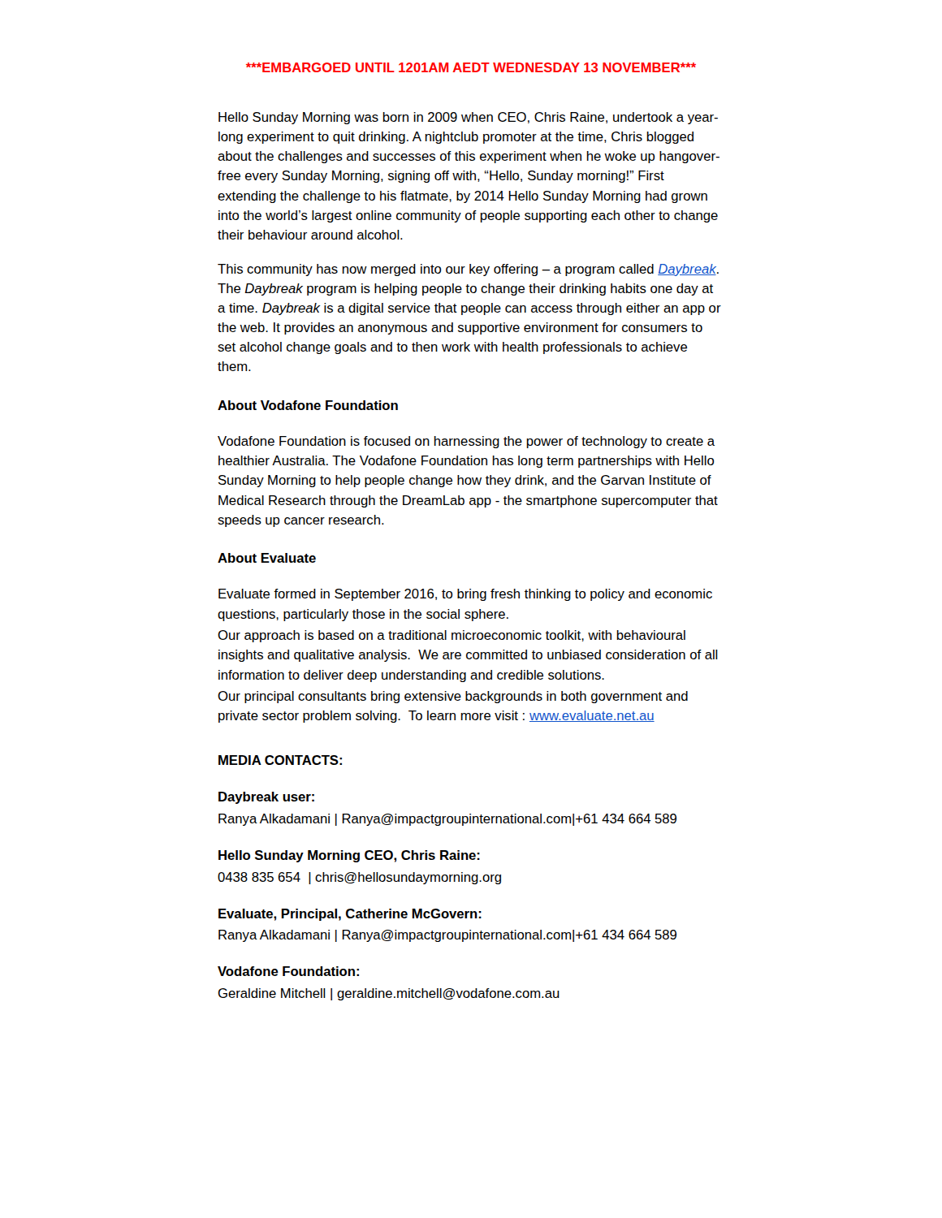***EMBARGOED UNTIL 1201AM AEDT WEDNESDAY 13 NOVEMBER***
Hello Sunday Morning was born in 2009 when CEO, Chris Raine, undertook a year-long experiment to quit drinking. A nightclub promoter at the time, Chris blogged about the challenges and successes of this experiment when he woke up hangover-free every Sunday Morning, signing off with, “Hello, Sunday morning!” First extending the challenge to his flatmate, by 2014 Hello Sunday Morning had grown into the world’s largest online community of people supporting each other to change their behaviour around alcohol.
This community has now merged into our key offering – a program called Daybreak. The Daybreak program is helping people to change their drinking habits one day at a time. Daybreak is a digital service that people can access through either an app or the web. It provides an anonymous and supportive environment for consumers to set alcohol change goals and to then work with health professionals to achieve them.
About Vodafone Foundation
Vodafone Foundation is focused on harnessing the power of technology to create a healthier Australia. The Vodafone Foundation has long term partnerships with Hello Sunday Morning to help people change how they drink, and the Garvan Institute of Medical Research through the DreamLab app - the smartphone supercomputer that speeds up cancer research.
About Evaluate
Evaluate formed in September 2016, to bring fresh thinking to policy and economic questions, particularly those in the social sphere.
Our approach is based on a traditional microeconomic toolkit, with behavioural insights and qualitative analysis. We are committed to unbiased consideration of all information to deliver deep understanding and credible solutions.
Our principal consultants bring extensive backgrounds in both government and private sector problem solving. To learn more visit : www.evaluate.net.au
MEDIA CONTACTS:
Daybreak user:
Ranya Alkadamani | Ranya@impactgroupinternational.com|+61 434 664 589
Hello Sunday Morning CEO, Chris Raine:
0438 835 654 | chris@hellosundaymorning.org
Evaluate, Principal, Catherine McGovern:
Ranya Alkadamani | Ranya@impactgroupinternational.com|+61 434 664 589
Vodafone Foundation:
Geraldine Mitchell | geraldine.mitchell@vodafone.com.au